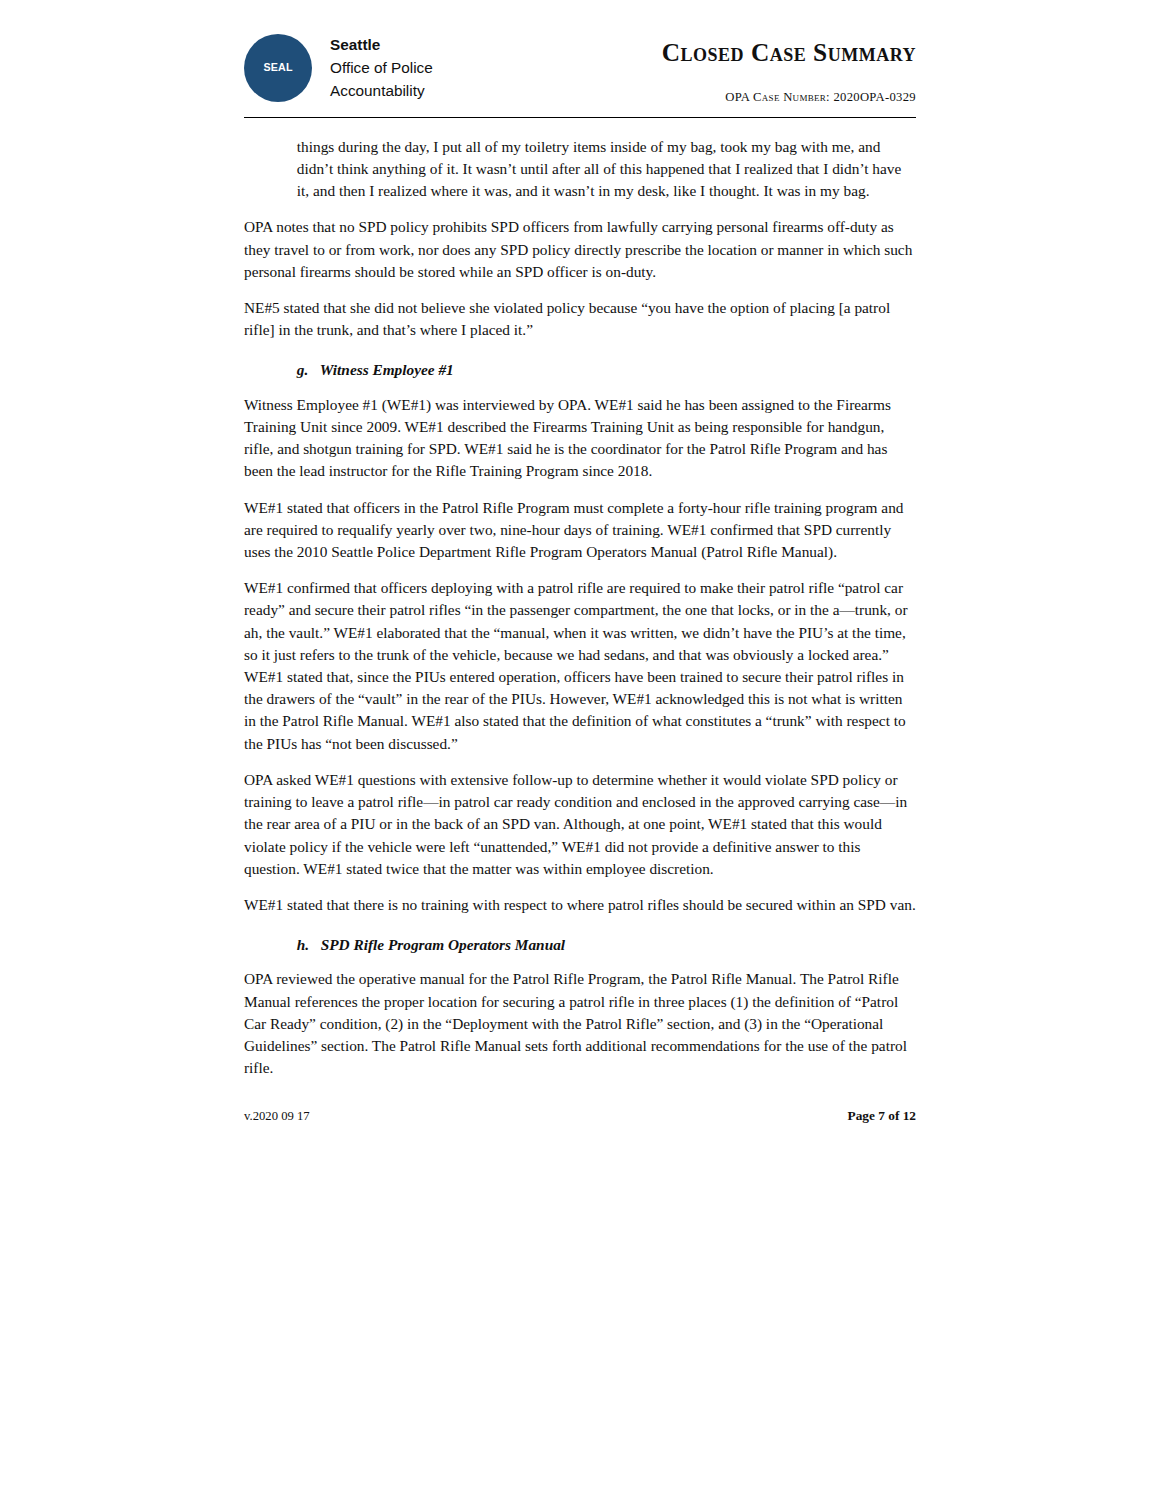SEAL
Seattle
Office of Police
Accountability
Closed Case Summary
OPA Case Number: 2020OPA-0329
things during the day, I put all of my toiletry items inside of my bag, took my bag with me, and didn’t think anything of it. It wasn’t until after all of this happened that I realized that I didn’t have it, and then I realized where it was, and it wasn’t in my desk, like I thought. It was in my bag.
OPA notes that no SPD policy prohibits SPD officers from lawfully carrying personal firearms off-duty as they travel to or from work, nor does any SPD policy directly prescribe the location or manner in which such personal firearms should be stored while an SPD officer is on-duty.
NE#5 stated that she did not believe she violated policy because “you have the option of placing [a patrol rifle] in the trunk, and that’s where I placed it.”
g. Witness Employee #1
Witness Employee #1 (WE#1) was interviewed by OPA. WE#1 said he has been assigned to the Firearms Training Unit since 2009. WE#1 described the Firearms Training Unit as being responsible for handgun, rifle, and shotgun training for SPD. WE#1 said he is the coordinator for the Patrol Rifle Program and has been the lead instructor for the Rifle Training Program since 2018.
WE#1 stated that officers in the Patrol Rifle Program must complete a forty-hour rifle training program and are required to requalify yearly over two, nine-hour days of training. WE#1 confirmed that SPD currently uses the 2010 Seattle Police Department Rifle Program Operators Manual (Patrol Rifle Manual).
WE#1 confirmed that officers deploying with a patrol rifle are required to make their patrol rifle “patrol car ready” and secure their patrol rifles “in the passenger compartment, the one that locks, or in the a—trunk, or ah, the vault.” WE#1 elaborated that the “manual, when it was written, we didn’t have the PIU’s at the time, so it just refers to the trunk of the vehicle, because we had sedans, and that was obviously a locked area.” WE#1 stated that, since the PIUs entered operation, officers have been trained to secure their patrol rifles in the drawers of the “vault” in the rear of the PIUs. However, WE#1 acknowledged this is not what is written in the Patrol Rifle Manual. WE#1 also stated that the definition of what constitutes a “trunk” with respect to the PIUs has “not been discussed.”
OPA asked WE#1 questions with extensive follow-up to determine whether it would violate SPD policy or training to leave a patrol rifle—in patrol car ready condition and enclosed in the approved carrying case—in the rear area of a PIU or in the back of an SPD van. Although, at one point, WE#1 stated that this would violate policy if the vehicle were left “unattended,” WE#1 did not provide a definitive answer to this question. WE#1 stated twice that the matter was within employee discretion.
WE#1 stated that there is no training with respect to where patrol rifles should be secured within an SPD van.
h. SPD Rifle Program Operators Manual
OPA reviewed the operative manual for the Patrol Rifle Program, the Patrol Rifle Manual. The Patrol Rifle Manual references the proper location for securing a patrol rifle in three places (1) the definition of “Patrol Car Ready” condition, (2) in the “Deployment with the Patrol Rifle” section, and (3) in the “Operational Guidelines” section. The Patrol Rifle Manual sets forth additional recommendations for the use of the patrol rifle.
v.2020 09 17
Page 7 of 12